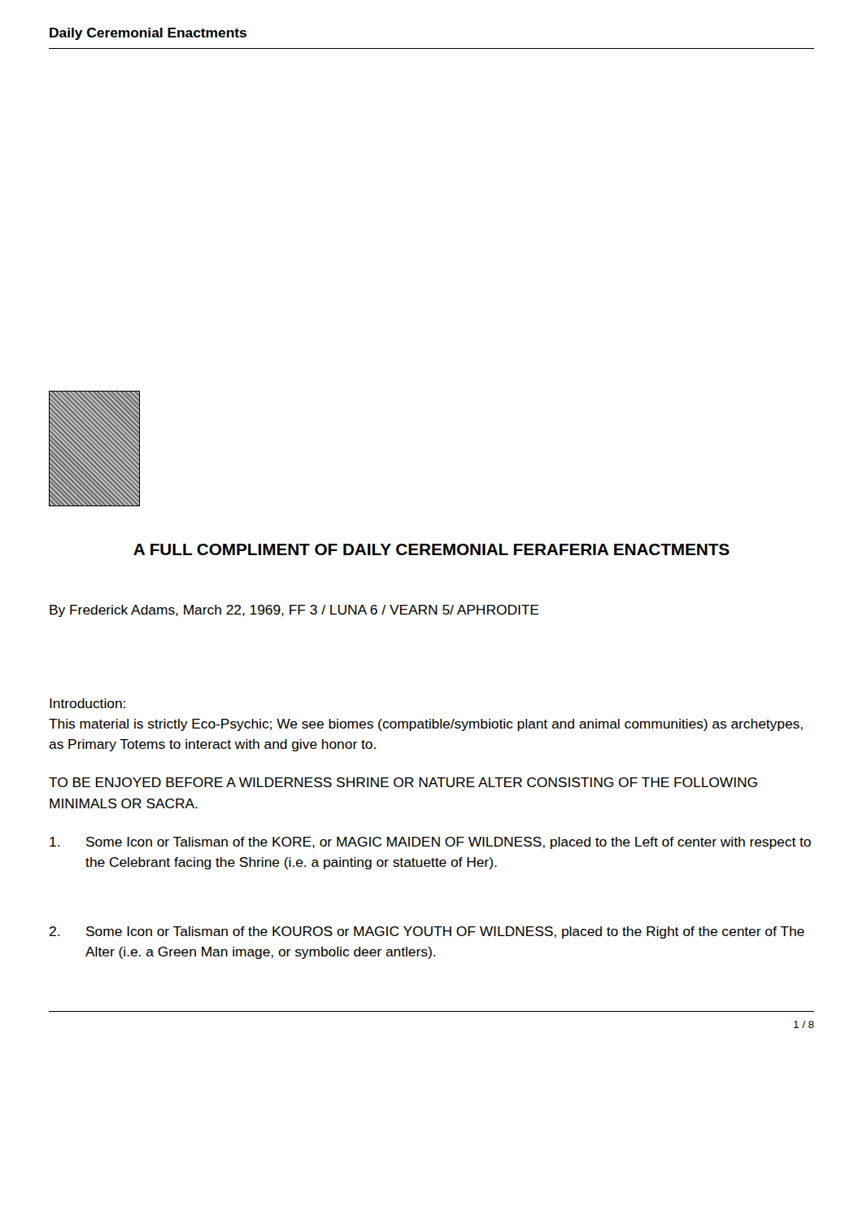Daily Ceremonial Enactments
A FULL COMPLIMENT OF DAILY CEREMONIAL FERAFERIA ENACTMENTS
By Frederick Adams, March 22, 1969, FF 3 / LUNA 6 / VEARN 5/ APHRODITE
Introduction:
This material is strictly Eco-Psychic; We see biomes (compatible/symbiotic plant and animal communities) as archetypes, as Primary Totems to interact with and give honor to.
TO BE ENJOYED BEFORE A WILDERNESS SHRINE OR NATURE ALTER CONSISTING OF THE FOLLOWING MINIMALS OR SACRA.
1. Some Icon or Talisman of the KORE, or MAGIC MAIDEN OF WILDNESS, placed to the Left of center with respect to the Celebrant facing the Shrine (i.e. a painting or statuette of Her).
2. Some Icon or Talisman of the KOUROS or MAGIC YOUTH OF WILDNESS, placed to the Right of the center of The Alter (i.e. a Green Man image, or symbolic deer antlers).
1 / 8